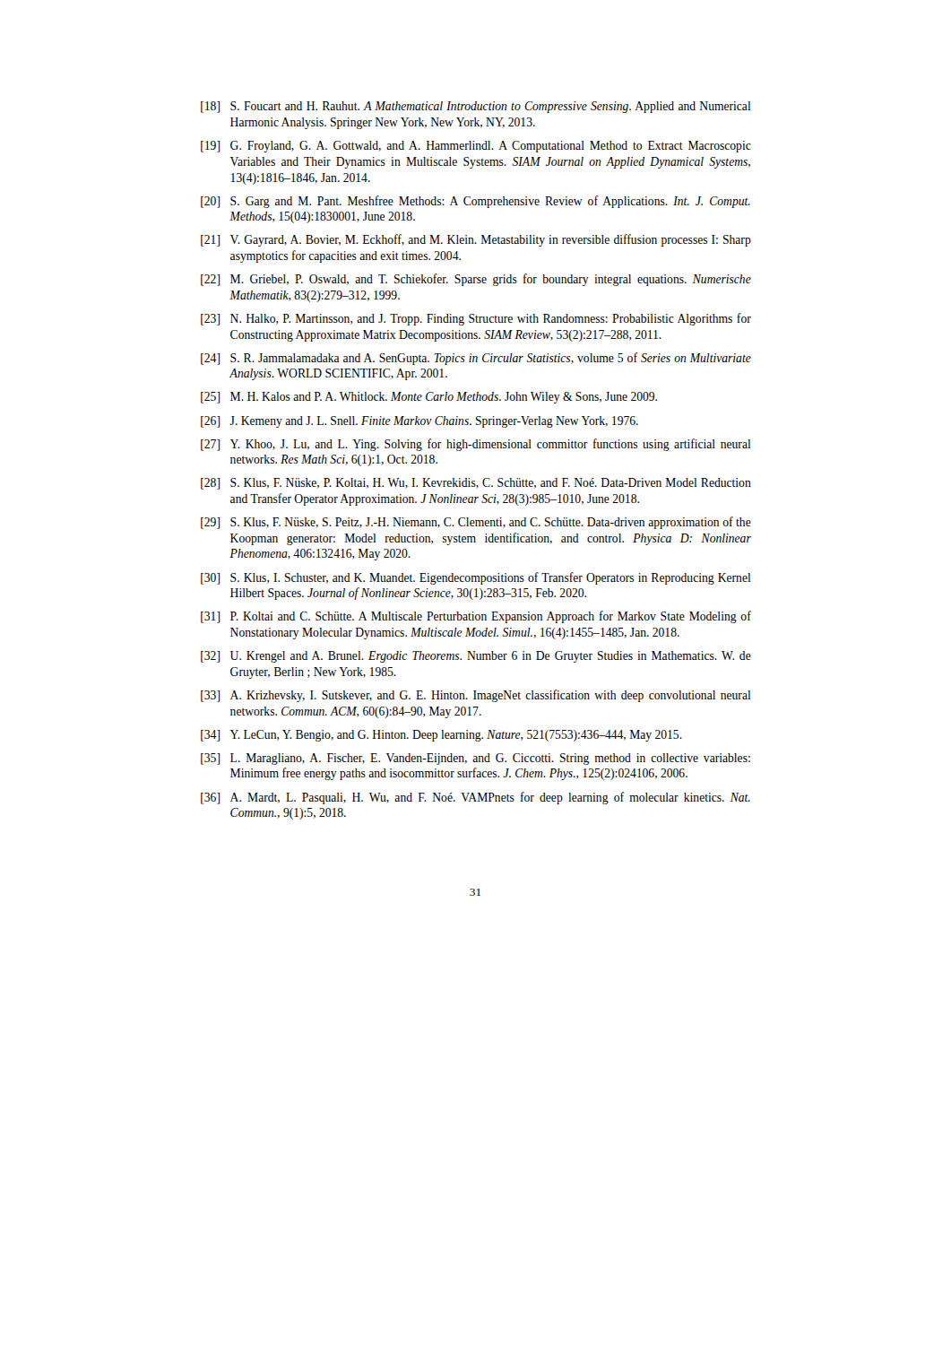[18] S. Foucart and H. Rauhut. A Mathematical Introduction to Compressive Sensing. Applied and Numerical Harmonic Analysis. Springer New York, New York, NY, 2013.
[19] G. Froyland, G. A. Gottwald, and A. Hammerlindl. A Computational Method to Extract Macroscopic Variables and Their Dynamics in Multiscale Systems. SIAM Journal on Applied Dynamical Systems, 13(4):1816–1846, Jan. 2014.
[20] S. Garg and M. Pant. Meshfree Methods: A Comprehensive Review of Applications. Int. J. Comput. Methods, 15(04):1830001, June 2018.
[21] V. Gayrard, A. Bovier, M. Eckhoff, and M. Klein. Metastability in reversible diffusion processes I: Sharp asymptotics for capacities and exit times. 2004.
[22] M. Griebel, P. Oswald, and T. Schiekofer. Sparse grids for boundary integral equations. Numerische Mathematik, 83(2):279–312, 1999.
[23] N. Halko, P. Martinsson, and J. Tropp. Finding Structure with Randomness: Probabilistic Algorithms for Constructing Approximate Matrix Decompositions. SIAM Review, 53(2):217–288, 2011.
[24] S. R. Jammalamadaka and A. SenGupta. Topics in Circular Statistics, volume 5 of Series on Multivariate Analysis. WORLD SCIENTIFIC, Apr. 2001.
[25] M. H. Kalos and P. A. Whitlock. Monte Carlo Methods. John Wiley & Sons, June 2009.
[26] J. Kemeny and J. L. Snell. Finite Markov Chains. Springer-Verlag New York, 1976.
[27] Y. Khoo, J. Lu, and L. Ying. Solving for high-dimensional committor functions using artificial neural networks. Res Math Sci, 6(1):1, Oct. 2018.
[28] S. Klus, F. Nüske, P. Koltai, H. Wu, I. Kevrekidis, C. Schütte, and F. Noé. Data-Driven Model Reduction and Transfer Operator Approximation. J Nonlinear Sci, 28(3):985–1010, June 2018.
[29] S. Klus, F. Nüske, S. Peitz, J.-H. Niemann, C. Clementi, and C. Schütte. Data-driven approximation of the Koopman generator: Model reduction, system identification, and control. Physica D: Nonlinear Phenomena, 406:132416, May 2020.
[30] S. Klus, I. Schuster, and K. Muandet. Eigendecompositions of Transfer Operators in Reproducing Kernel Hilbert Spaces. Journal of Nonlinear Science, 30(1):283–315, Feb. 2020.
[31] P. Koltai and C. Schütte. A Multiscale Perturbation Expansion Approach for Markov State Modeling of Nonstationary Molecular Dynamics. Multiscale Model. Simul., 16(4):1455–1485, Jan. 2018.
[32] U. Krengel and A. Brunel. Ergodic Theorems. Number 6 in De Gruyter Studies in Mathematics. W. de Gruyter, Berlin ; New York, 1985.
[33] A. Krizhevsky, I. Sutskever, and G. E. Hinton. ImageNet classification with deep convolutional neural networks. Commun. ACM, 60(6):84–90, May 2017.
[34] Y. LeCun, Y. Bengio, and G. Hinton. Deep learning. Nature, 521(7553):436–444, May 2015.
[35] L. Maragliano, A. Fischer, E. Vanden-Eijnden, and G. Ciccotti. String method in collective variables: Minimum free energy paths and isocommittor surfaces. J. Chem. Phys., 125(2):024106, 2006.
[36] A. Mardt, L. Pasquali, H. Wu, and F. Noé. VAMPnets for deep learning of molecular kinetics. Nat. Commun., 9(1):5, 2018.
31